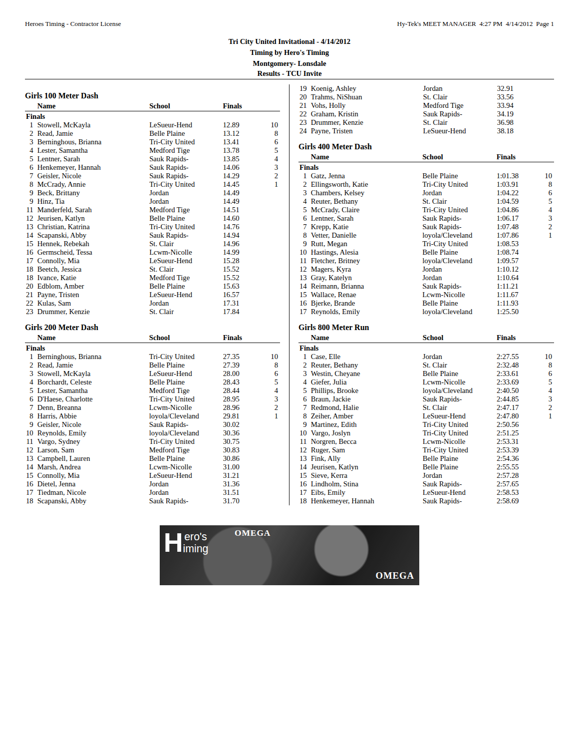Heroes Timing - Contractor License
Hy-Tek's MEET MANAGER 4:27 PM 4/14/2012 Page 1
Tri City United Invitational - 4/14/2012
Timing by Hero's Timing
Montgomery- Lonsdale
Results - TCU Invite
Girls 100 Meter Dash
| | Name | School | Finals | |
| --- | --- | --- | --- | --- |
| Finals |
| 1 | Stowell, McKayla | LeSueur-Hend | 12.89 | 10 |
| 2 | Read, Jamie | Belle Plaine | 13.12 | 8 |
| 3 | Berninghous, Brianna | Tri-City United | 13.41 | 6 |
| 4 | Lester, Samantha | Medford Tige | 13.78 | 5 |
| 5 | Lentner, Sarah | Sauk Rapids- | 13.85 | 4 |
| 6 | Henkemeyer, Hannah | Sauk Rapids- | 14.06 | 3 |
| 7 | Geisler, Nicole | Sauk Rapids- | 14.29 | 2 |
| 8 | McCrady, Annie | Tri-City United | 14.45 | 1 |
| 9 | Beck, Brittany | Jordan | 14.49 | |
| 9 | Hinz, Tia | Jordan | 14.49 | |
| 11 | Manderfeld, Sarah | Medford Tige | 14.51 | |
| 12 | Jeurisen, Katlyn | Belle Plaine | 14.60 | |
| 13 | Christian, Katrina | Tri-City United | 14.76 | |
| 14 | Scapanski, Abby | Sauk Rapids- | 14.94 | |
| 15 | Hennek, Rebekah | St. Clair | 14.96 | |
| 16 | Germscheid, Tessa | Lcwm-Nicolle | 14.99 | |
| 17 | Connolly, Mia | LeSueur-Hend | 15.28 | |
| 18 | Beetch, Jessica | St. Clair | 15.52 | |
| 18 | Ivance, Katie | Medford Tige | 15.52 | |
| 20 | Edblom, Amber | Belle Plaine | 15.63 | |
| 21 | Payne, Tristen | LeSueur-Hend | 16.57 | |
| 22 | Kulas, Sam | Jordan | 17.31 | |
| 23 | Drummer, Kenzie | St. Clair | 17.84 | |
Girls 200 Meter Dash
| | Name | School | Finals | |
| --- | --- | --- | --- | --- |
| Finals |
| 1 | Berninghous, Brianna | Tri-City United | 27.35 | 10 |
| 2 | Read, Jamie | Belle Plaine | 27.39 | 8 |
| 3 | Stowell, McKayla | LeSueur-Hend | 28.00 | 6 |
| 4 | Borchardt, Celeste | Belle Plaine | 28.43 | 5 |
| 5 | Lester, Samantha | Medford Tige | 28.44 | 4 |
| 6 | D'Haese, Charlotte | Tri-City United | 28.95 | 3 |
| 7 | Denn, Breanna | Lcwm-Nicolle | 28.96 | 2 |
| 8 | Harris, Abbie | loyola/Cleveland | 29.81 | 1 |
| 9 | Geisler, Nicole | Sauk Rapids- | 30.02 | |
| 10 | Reynolds, Emily | loyola/Cleveland | 30.36 | |
| 11 | Vargo, Sydney | Tri-City United | 30.75 | |
| 12 | Larson, Sam | Medford Tige | 30.83 | |
| 13 | Campbell, Lauren | Belle Plaine | 30.86 | |
| 14 | Marsh, Andrea | Lcwm-Nicolle | 31.00 | |
| 15 | Connolly, Mia | LeSueur-Hend | 31.21 | |
| 16 | Dietel, Jenna | Jordan | 31.36 | |
| 17 | Tiedman, Nicole | Jordan | 31.51 | |
| 18 | Scapanski, Abby | Sauk Rapids- | 31.70 | |
| 19 | Koenig, Ashley | Jordan | 32.91 | |
| 20 | Trahms, NiShuan | St. Clair | 33.56 | |
| 21 | Vohs, Holly | Medford Tige | 33.94 | |
| 22 | Graham, Kristin | Sauk Rapids- | 34.19 | |
| 23 | Drummer, Kenzie | St. Clair | 36.98 | |
| 24 | Payne, Tristen | LeSueur-Hend | 38.18 | |
Girls 400 Meter Dash
| | Name | School | Finals | |
| --- | --- | --- | --- | --- |
| Finals |
| 1 | Gatz, Jenna | Belle Plaine | 1:01.38 | 10 |
| 2 | Ellingsworth, Katie | Tri-City United | 1:03.91 | 8 |
| 3 | Chambers, Kelsey | Jordan | 1:04.22 | 6 |
| 4 | Reuter, Bethany | St. Clair | 1:04.59 | 5 |
| 5 | McCrady, Claire | Tri-City United | 1:04.86 | 4 |
| 6 | Lentner, Sarah | Sauk Rapids- | 1:06.17 | 3 |
| 7 | Krepp, Katie | Sauk Rapids- | 1:07.48 | 2 |
| 8 | Vetter, Danielle | loyola/Cleveland | 1:07.86 | 1 |
| 9 | Rutt, Megan | Tri-City United | 1:08.53 | |
| 10 | Hastings, Alesia | Belle Plaine | 1:08.74 | |
| 11 | Fletcher, Britney | loyola/Cleveland | 1:09.57 | |
| 12 | Magers, Kyra | Jordan | 1:10.12 | |
| 13 | Gray, Katelyn | Jordan | 1:10.64 | |
| 14 | Reimann, Brianna | Sauk Rapids- | 1:11.21 | |
| 15 | Wallace, Renae | Lcwm-Nicolle | 1:11.67 | |
| 16 | Bjerke, Brande | Belle Plaine | 1:11.93 | |
| 17 | Reynolds, Emily | loyola/Cleveland | 1:25.50 | |
Girls 800 Meter Run
| | Name | School | Finals | |
| --- | --- | --- | --- | --- |
| Finals |
| 1 | Case, Elle | Jordan | 2:27.55 | 10 |
| 2 | Reuter, Bethany | St. Clair | 2:32.48 | 8 |
| 3 | Westin, Cheyane | Belle Plaine | 2:33.61 | 6 |
| 4 | Giefer, Julia | Lcwm-Nicolle | 2:33.69 | 5 |
| 5 | Phillips, Brooke | loyola/Cleveland | 2:40.50 | 4 |
| 6 | Braun, Jackie | Sauk Rapids- | 2:44.85 | 3 |
| 7 | Redmond, Halie | St. Clair | 2:47.17 | 2 |
| 8 | Zeiher, Amber | LeSueur-Hend | 2:47.80 | 1 |
| 9 | Martinez, Edith | Tri-City United | 2:50.56 | |
| 10 | Vargo, Joslyn | Tri-City United | 2:51.25 | |
| 11 | Norgren, Becca | Lcwm-Nicolle | 2:53.31 | |
| 12 | Ruger, Sam | Tri-City United | 2:53.39 | |
| 13 | Fink, Ally | Belle Plaine | 2:54.36 | |
| 14 | Jeurisen, Katlyn | Belle Plaine | 2:55.55 | |
| 15 | Sieve, Kerra | Jordan | 2:57.28 | |
| 16 | Lindholm, Stina | Sauk Rapids- | 2:57.65 | |
| 17 | Eibs, Emily | LeSueur-Hend | 2:58.53 | |
| 18 | Henkemeyer, Hannah | Sauk Rapids- | 2:58.69 | |
OMEGA
OMEGA
Hero's iming